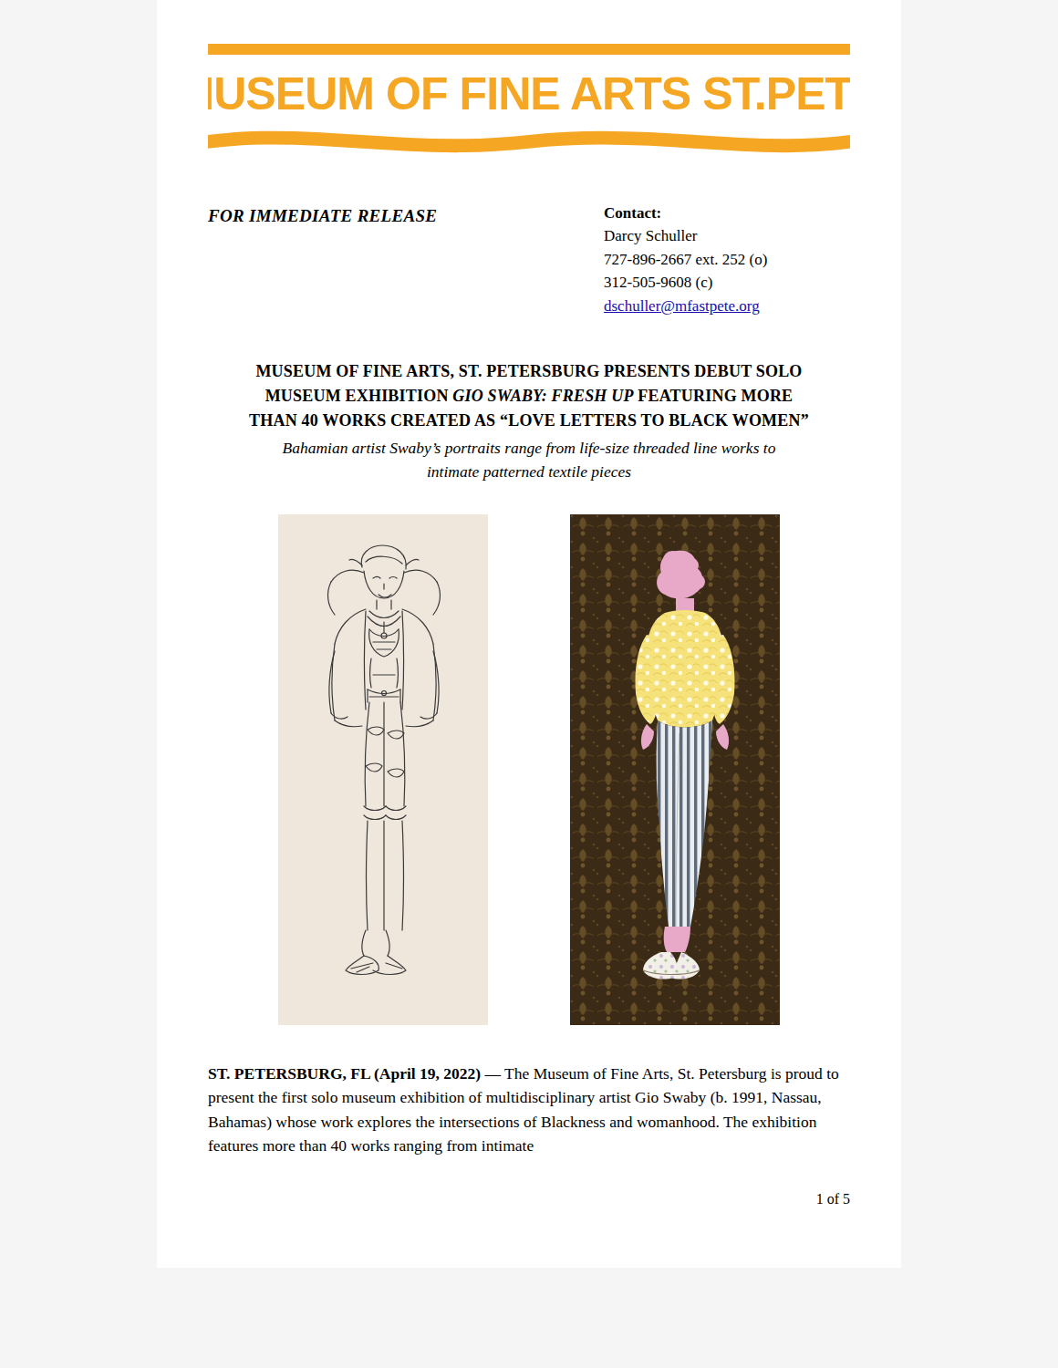MUSEUM OF FINE ARTS ST.PETE
FOR IMMEDIATE RELEASE
Contact:
Darcy Schuller
727-896-2667 ext. 252 (o)
312-505-9608 (c)
dschuller@mfastpete.org
MUSEUM OF FINE ARTS, ST. PETERSBURG PRESENTS DEBUT SOLO
MUSEUM EXHIBITION GIO SWABY: FRESH UP FEATURING MORE
THAN 40 WORKS CREATED AS “LOVE LETTERS TO BLACK WOMEN”
Bahamian artist Swaby’s portraits range from life-size threaded line works to
intimate patterned textile pieces
ST. PETERSBURG, FL (April 19, 2022) — The Museum of Fine Arts, St. Petersburg is proud to present the first solo museum exhibition of multidisciplinary artist Gio Swaby (b. 1991, Nassau, Bahamas) whose work explores the intersections of Blackness and womanhood. The exhibition features more than 40 works ranging from intimate
1 of 5